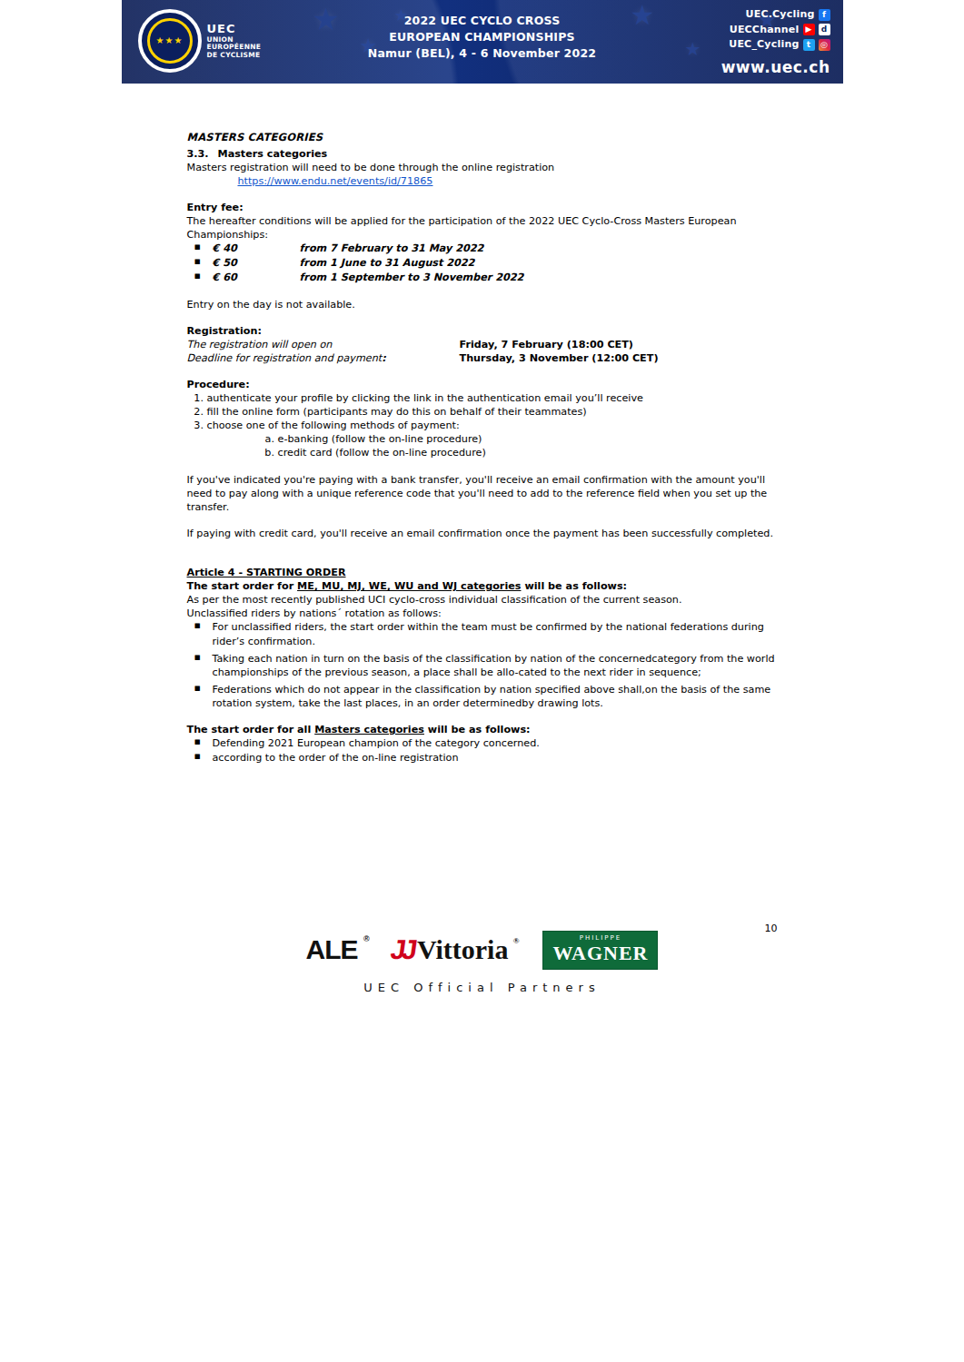★★★★★★★
UEC UNION
EUROPÉENNE
DE CYCLISME
2022 UEC CYCLO CROSS
EUROPEAN CHAMPIONSHIPS
Namur (BEL), 4 - 6 November 2022
UEC.Cycling f
UECChannel ▶ d
UEC_Cycling t ◎
www.uec.ch
MASTERS CATEGORIES
3.3. Masters categories
Masters registration will need to be done through the online registration
https://www.endu.net/events/id/71865
Entry fee:
The hereafter conditions will be applied for the participation of the 2022 UEC Cyclo-Cross Masters European Championships:
€ 40 from 7 February to 31 May 2022
€ 50 from 1 June to 31 August 2022
€ 60 from 1 September to 3 November 2022
Entry on the day is not available.
Registration:
The registration will open on
Friday, 7 February (18:00 CET)
Deadline for registration and payment:
Thursday, 3 November (12:00 CET)
Procedure:
authenticate your profile by clicking the link in the authentication email you’ll receive
fill the online form (participants may do this on behalf of their teammates)
choose one of the following methods of payment:
e-banking (follow the on-line procedure)
credit card (follow the on-line procedure)
If you've indicated you're paying with a bank transfer, you'll receive an email confirmation with the amount you'll need to pay along with a unique reference code that you'll need to add to the reference field when you set up the transfer.
If paying with credit card, you'll receive an email confirmation once the payment has been successfully completed.
Article 4 - STARTING ORDER
The start order for ME, MU, MJ, WE, WU and WJ categories will be as follows:
As per the most recently published UCI cyclo-cross individual classification of the current season.
Unclassified riders by nations´ rotation as follows:
For unclassified riders, the start order within the team must be confirmed by the national federations during rider’s confirmation.
Taking each nation in turn on the basis of the classification by nation of the concernedcategory from the world championships of the previous season, a place shall be allo-cated to the next rider in sequence;
Federations which do not appear in the classification by nation specified above shall,on the basis of the same rotation system, take the last places, in an order determinedby drawing lots.
The start order for all Masters categories will be as follows:
Defending 2021 European champion of the category concerned.
according to the order of the on-line registration
10
ALE
JJVittoria
PHILIPPE WAGNER
UEC Official Partners